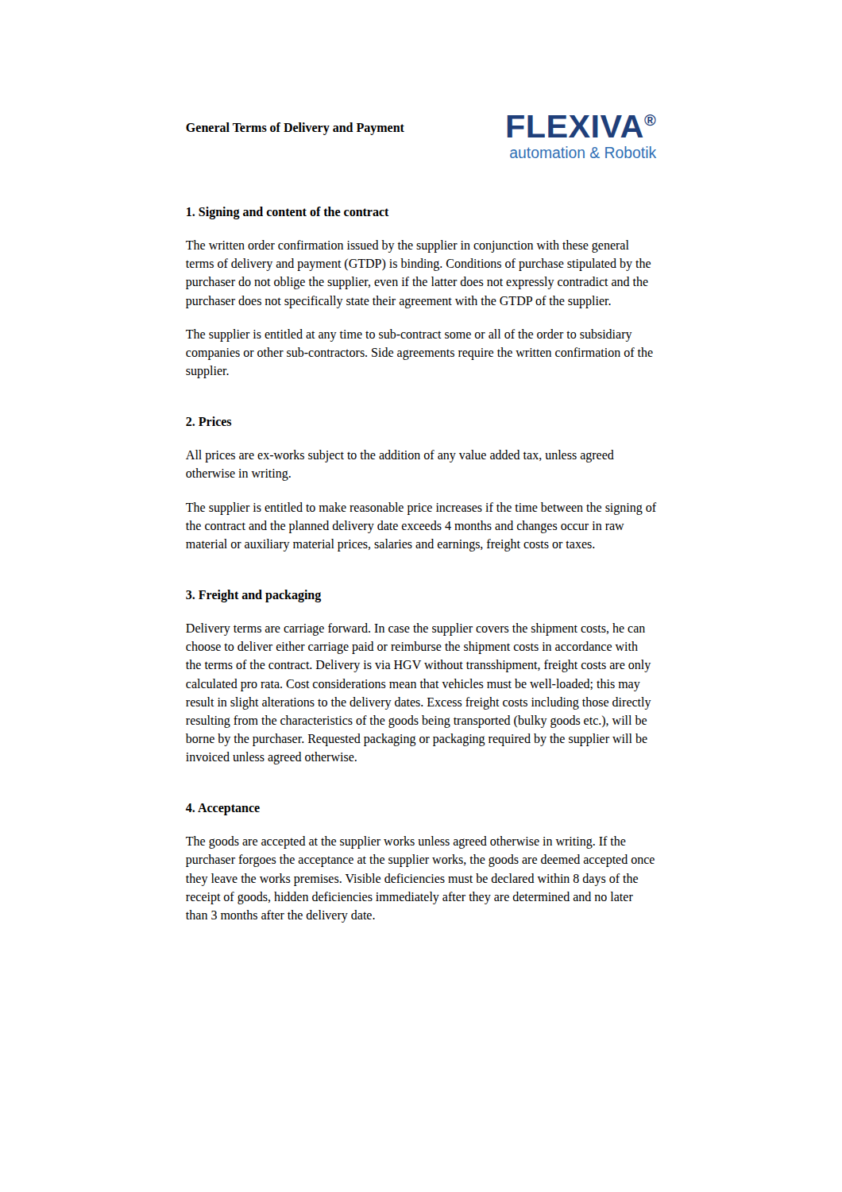General Terms of Delivery and Payment
FLEXIVA®
automation & Robotik
1. Signing and content of the contract
The written order confirmation issued by the supplier in conjunction with these general terms of delivery and payment (GTDP) is binding. Conditions of purchase stipulated by the purchaser do not oblige the supplier, even if the latter does not expressly contradict and the purchaser does not specifically state their agreement with the GTDP of the supplier.
The supplier is entitled at any time to sub-contract some or all of the order to subsidiary companies or other sub-contractors. Side agreements require the written confirmation of the supplier.
2. Prices
All prices are ex-works subject to the addition of any value added tax, unless agreed otherwise in writing.
The supplier is entitled to make reasonable price increases if the time between the signing of the contract and the planned delivery date exceeds 4 months and changes occur in raw material or auxiliary material prices, salaries and earnings, freight costs or taxes.
3. Freight and packaging
Delivery terms are carriage forward. In case the supplier covers the shipment costs, he can choose to deliver either carriage paid or reimburse the shipment costs in accordance with the terms of the contract. Delivery is via HGV without transshipment, freight costs are only calculated pro rata. Cost considerations mean that vehicles must be well-loaded; this may result in slight alterations to the delivery dates. Excess freight costs including those directly resulting from the characteristics of the goods being transported (bulky goods etc.), will be borne by the purchaser. Requested packaging or packaging required by the supplier will be invoiced unless agreed otherwise.
4. Acceptance
The goods are accepted at the supplier works unless agreed otherwise in writing. If the purchaser forgoes the acceptance at the supplier works, the goods are deemed accepted once they leave the works premises. Visible deficiencies must be declared within 8 days of the receipt of goods, hidden deficiencies immediately after they are determined and no later than 3 months after the delivery date.